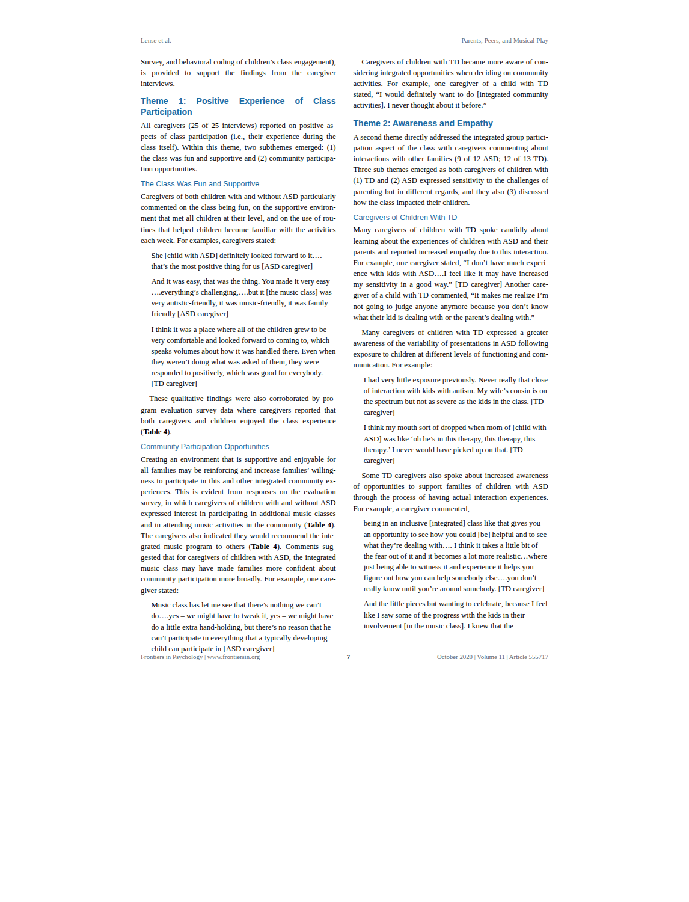Lense et al.
Parents, Peers, and Musical Play
Survey, and behavioral coding of children’s class engagement), is provided to support the findings from the caregiver interviews.
Theme 1: Positive Experience of Class Participation
All caregivers (25 of 25 interviews) reported on positive aspects of class participation (i.e., their experience during the class itself). Within this theme, two subthemes emerged: (1) the class was fun and supportive and (2) community participation opportunities.
The Class Was Fun and Supportive
Caregivers of both children with and without ASD particularly commented on the class being fun, on the supportive environment that met all children at their level, and on the use of routines that helped children become familiar with the activities each week. For examples, caregivers stated:
She [child with ASD] definitely looked forward to it…. that’s the most positive thing for us [ASD caregiver]
And it was easy, that was the thing. You made it very easy ….everything’s challenging,….but it [the music class] was very autistic-friendly, it was music-friendly, it was family friendly [ASD caregiver]
I think it was a place where all of the children grew to be very comfortable and looked forward to coming to, which speaks volumes about how it was handled there. Even when they weren’t doing what was asked of them, they were responded to positively, which was good for everybody. [TD caregiver]
These qualitative findings were also corroborated by program evaluation survey data where caregivers reported that both caregivers and children enjoyed the class experience (Table 4).
Community Participation Opportunities
Creating an environment that is supportive and enjoyable for all families may be reinforcing and increase families’ willingness to participate in this and other integrated community experiences. This is evident from responses on the evaluation survey, in which caregivers of children with and without ASD expressed interest in participating in additional music classes and in attending music activities in the community (Table 4). The caregivers also indicated they would recommend the integrated music program to others (Table 4). Comments suggested that for caregivers of children with ASD, the integrated music class may have made families more confident about community participation more broadly. For example, one caregiver stated:
Music class has let me see that there’s nothing we can’t do….yes – we might have to tweak it, yes – we might have do a little extra hand-holding, but there’s no reason that he can’t participate in everything that a typically developing child can participate in [ASD caregiver]
Caregivers of children with TD became more aware of considering integrated opportunities when deciding on community activities. For example, one caregiver of a child with TD stated, “I would definitely want to do [integrated community activities]. I never thought about it before.”
Theme 2: Awareness and Empathy
A second theme directly addressed the integrated group participation aspect of the class with caregivers commenting about interactions with other families (9 of 12 ASD; 12 of 13 TD). Three sub-themes emerged as both caregivers of children with (1) TD and (2) ASD expressed sensitivity to the challenges of parenting but in different regards, and they also (3) discussed how the class impacted their children.
Caregivers of Children With TD
Many caregivers of children with TD spoke candidly about learning about the experiences of children with ASD and their parents and reported increased empathy due to this interaction. For example, one caregiver stated, “I don’t have much experience with kids with ASD….I feel like it may have increased my sensitivity in a good way.” [TD caregiver] Another caregiver of a child with TD commented, “It makes me realize I’m not going to judge anyone anymore because you don’t know what their kid is dealing with or the parent’s dealing with.”
Many caregivers of children with TD expressed a greater awareness of the variability of presentations in ASD following exposure to children at different levels of functioning and communication. For example:
I had very little exposure previously. Never really that close of interaction with kids with autism. My wife’s cousin is on the spectrum but not as severe as the kids in the class. [TD caregiver]
I think my mouth sort of dropped when mom of [child with ASD] was like ‘oh he’s in this therapy, this therapy, this therapy.’ I never would have picked up on that. [TD caregiver]
Some TD caregivers also spoke about increased awareness of opportunities to support families of children with ASD through the process of having actual interaction experiences. For example, a caregiver commented,
being in an inclusive [integrated] class like that gives you an opportunity to see how you could [be] helpful and to see what they’re dealing with…. I think it takes a little bit of the fear out of it and it becomes a lot more realistic…where just being able to witness it and experience it helps you figure out how you can help somebody else….you don’t really know until you’re around somebody. [TD caregiver]
And the little pieces but wanting to celebrate, because I feel like I saw some of the progress with the kids in their involvement [in the music class]. I knew that the
Frontiers in Psychology | www.frontiersin.org
7
October 2020 | Volume 11 | Article 555717